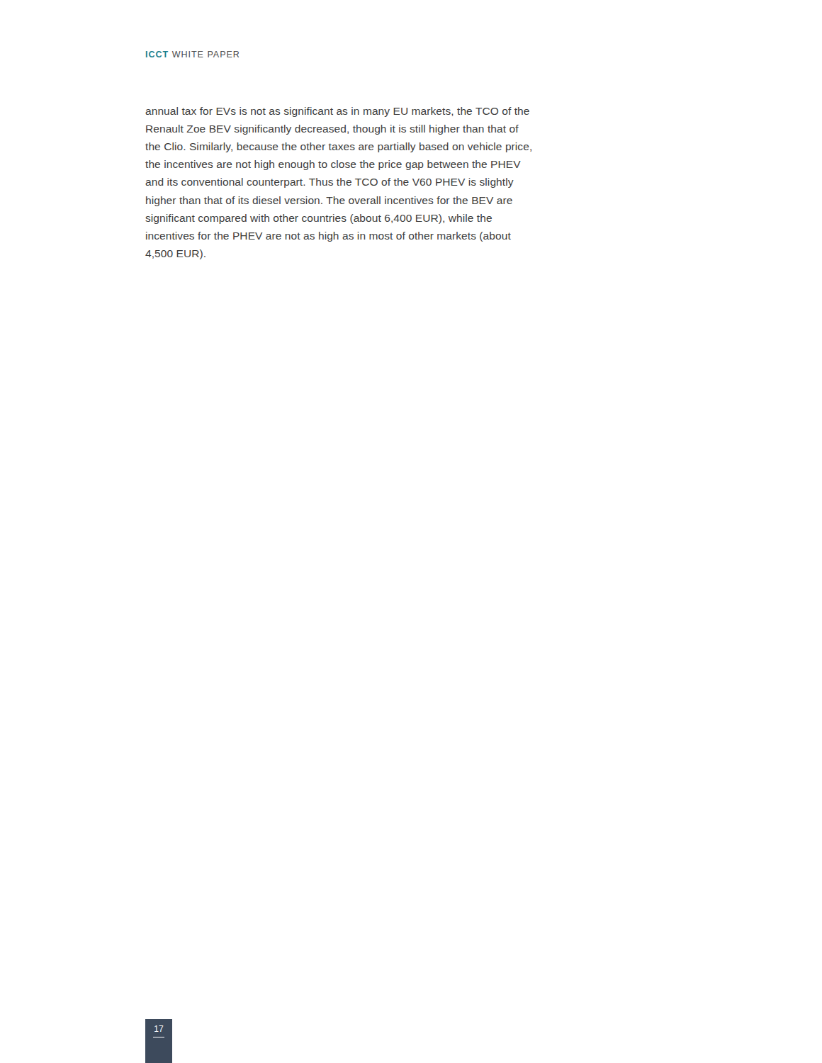ICCT WHITE PAPER
annual tax for EVs is not as significant as in many EU markets, the TCO of the Renault Zoe BEV significantly decreased, though it is still higher than that of the Clio. Similarly, because the other taxes are partially based on vehicle price, the incentives are not high enough to close the price gap between the PHEV and its conventional counterpart. Thus the TCO of the V60 PHEV is slightly higher than that of its diesel version. The overall incentives for the BEV are significant compared with other countries (about 6,400 EUR), while the incentives for the PHEV are not as high as in most of other markets (about 4,500 EUR).
17